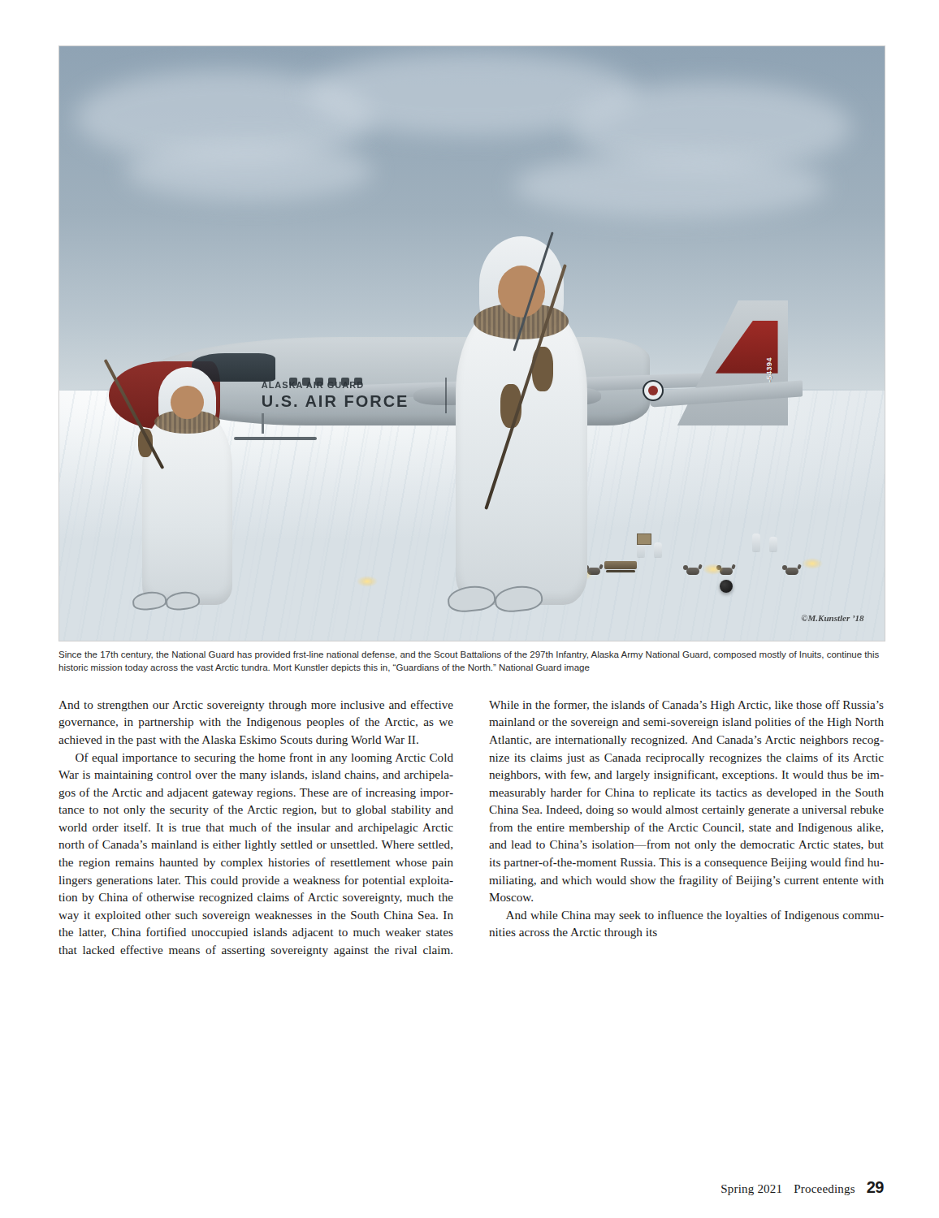0-54394
ALASKA AIR GUARD U.S. AIR FORCE
©M.Kunstler ’18
Since the 17th century, the National Guard has provided frst-line national defense, and the Scout Battalions of the 297th Infantry, Alaska Army National Guard, composed mostly of Inuits, continue this historic mission today across the vast Arctic tundra. Mort Kunstler depicts this in, “Guardians of the North.” National Guard image
And to strengthen our Arctic sovereignty through more inclusive and effective governance, in partnership with the Indigenous peoples of the Arctic, as we achieved in the past with the Alaska Eskimo Scouts during World War II.
Of equal importance to securing the home front in any looming Arctic Cold War is maintaining control over the many islands, island chains, and archipelagos of the Arctic and adjacent gateway regions. These are of increasing importance to not only the security of the Arctic region, but to global stability and world order itself. It is true that much of the insular and archipelagic Arctic north of Canada’s mainland is either lightly settled or unsettled. Where settled, the region remains haunted by complex histories of resettlement whose pain lingers generations later. This could provide a weakness for potential exploitation by China of otherwise recognized claims of Arctic sovereignty, much the way it exploited other such sovereign weaknesses in the South China Sea. In the latter, China fortified unoccupied islands adjacent to much weaker states that lacked effective means of asserting sovereignty against the rival claim. While in the former, the islands of Canada’s High Arctic, like those off Russia’s mainland or the sovereign and semi-sovereign island polities of the High North Atlantic, are internationally recognized. And Canada’s Arctic neighbors recognize its claims just as Canada reciprocally recognizes the claims of its Arctic neighbors, with few, and largely insignificant, exceptions. It would thus be immeasurably harder for China to replicate its tactics as developed in the South China Sea. Indeed, doing so would almost certainly generate a universal rebuke from the entire membership of the Arctic Council, state and Indigenous alike, and lead to China’s isolation—from not only the democratic Arctic states, but its partner-of-the-moment Russia. This is a consequence Beijing would find humiliating, and which would show the fragility of Beijing’s current entente with Moscow.
And while China may seek to influence the loyalties of Indigenous communities across the Arctic through its
Spring 2021 Proceedings 29